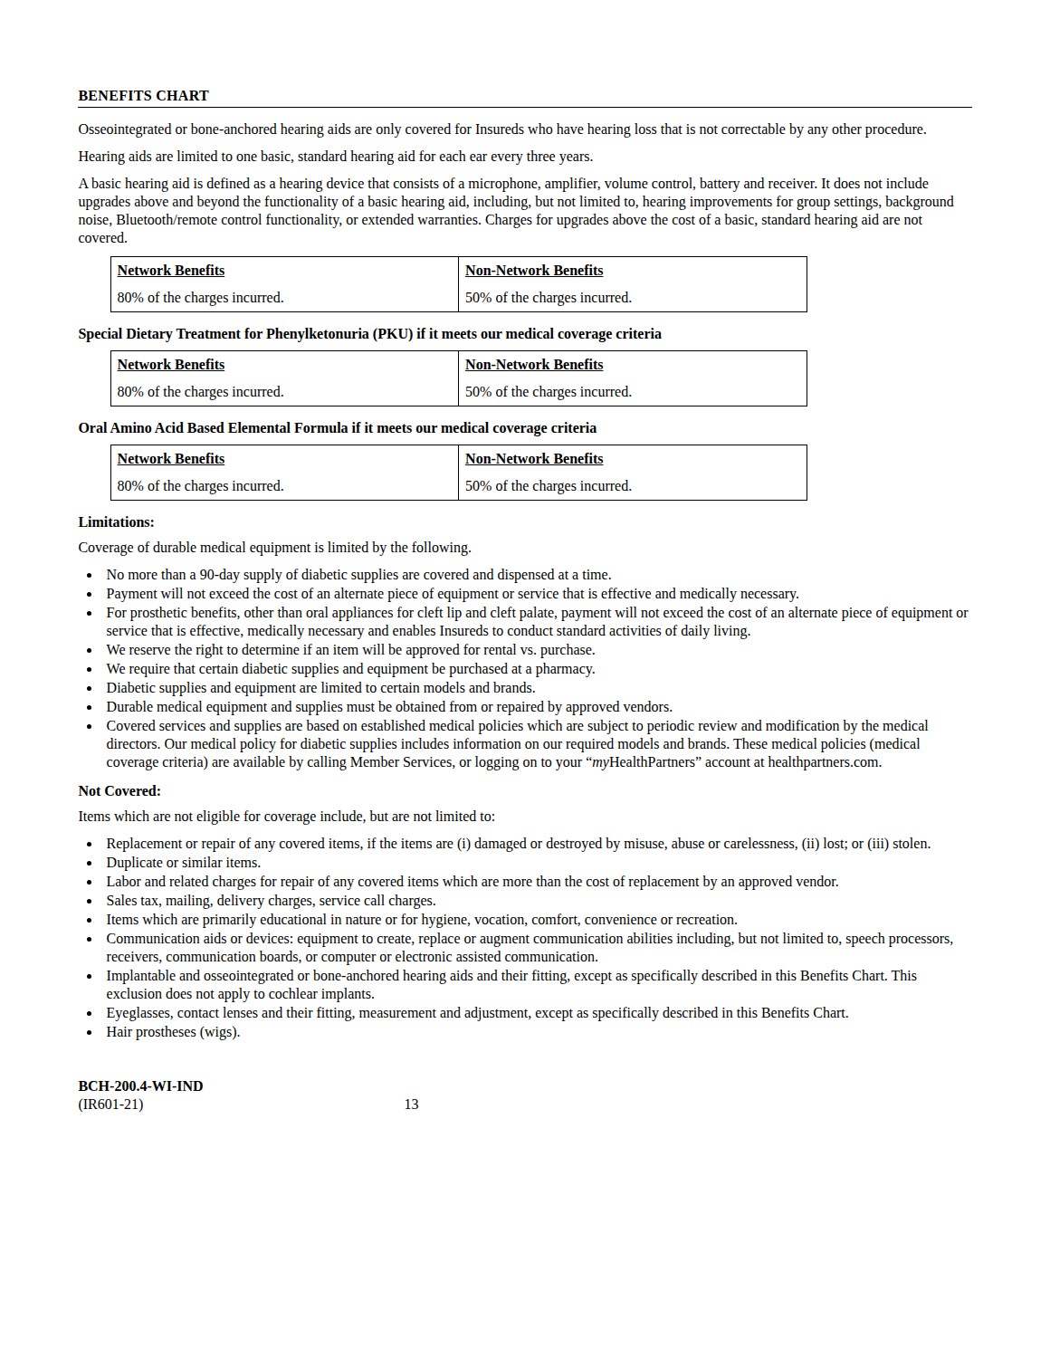BENEFITS CHART
Osseointegrated or bone-anchored hearing aids are only covered for Insureds who have hearing loss that is not correctable by any other procedure.
Hearing aids are limited to one basic, standard hearing aid for each ear every three years.
A basic hearing aid is defined as a hearing device that consists of a microphone, amplifier, volume control, battery and receiver. It does not include upgrades above and beyond the functionality of a basic hearing aid, including, but not limited to, hearing improvements for group settings, background noise, Bluetooth/remote control functionality, or extended warranties. Charges for upgrades above the cost of a basic, standard hearing aid are not covered.
| Network Benefits 80% of the charges incurred. | Non-Network Benefits 50% of the charges incurred. |
Special Dietary Treatment for Phenylketonuria (PKU) if it meets our medical coverage criteria
| Network Benefits 80% of the charges incurred. | Non-Network Benefits 50% of the charges incurred. |
Oral Amino Acid Based Elemental Formula if it meets our medical coverage criteria
| Network Benefits 80% of the charges incurred. | Non-Network Benefits 50% of the charges incurred. |
Limitations:
Coverage of durable medical equipment is limited by the following.
No more than a 90-day supply of diabetic supplies are covered and dispensed at a time.
Payment will not exceed the cost of an alternate piece of equipment or service that is effective and medically necessary.
For prosthetic benefits, other than oral appliances for cleft lip and cleft palate, payment will not exceed the cost of an alternate piece of equipment or service that is effective, medically necessary and enables Insureds to conduct standard activities of daily living.
We reserve the right to determine if an item will be approved for rental vs. purchase.
We require that certain diabetic supplies and equipment be purchased at a pharmacy.
Diabetic supplies and equipment are limited to certain models and brands.
Durable medical equipment and supplies must be obtained from or repaired by approved vendors.
Covered services and supplies are based on established medical policies which are subject to periodic review and modification by the medical directors. Our medical policy for diabetic supplies includes information on our required models and brands. These medical policies (medical coverage criteria) are available by calling Member Services, or logging on to your “my HealthPartners” account at healthpartners.com.
Not Covered:
Items which are not eligible for coverage include, but are not limited to:
Replacement or repair of any covered items, if the items are (i) damaged or destroyed by misuse, abuse or carelessness, (ii) lost; or (iii) stolen.
Duplicate or similar items.
Labor and related charges for repair of any covered items which are more than the cost of replacement by an approved vendor.
Sales tax, mailing, delivery charges, service call charges.
Items which are primarily educational in nature or for hygiene, vocation, comfort, convenience or recreation.
Communication aids or devices: equipment to create, replace or augment communication abilities including, but not limited to, speech processors, receivers, communication boards, or computer or electronic assisted communication.
Implantable and osseointegrated or bone-anchored hearing aids and their fitting, except as specifically described in this Benefits Chart. This exclusion does not apply to cochlear implants.
Eyeglasses, contact lenses and their fitting, measurement and adjustment, except as specifically described in this Benefits Chart.
Hair prostheses (wigs).
BCH-200.4-WI-IND
(IR601-21) 13